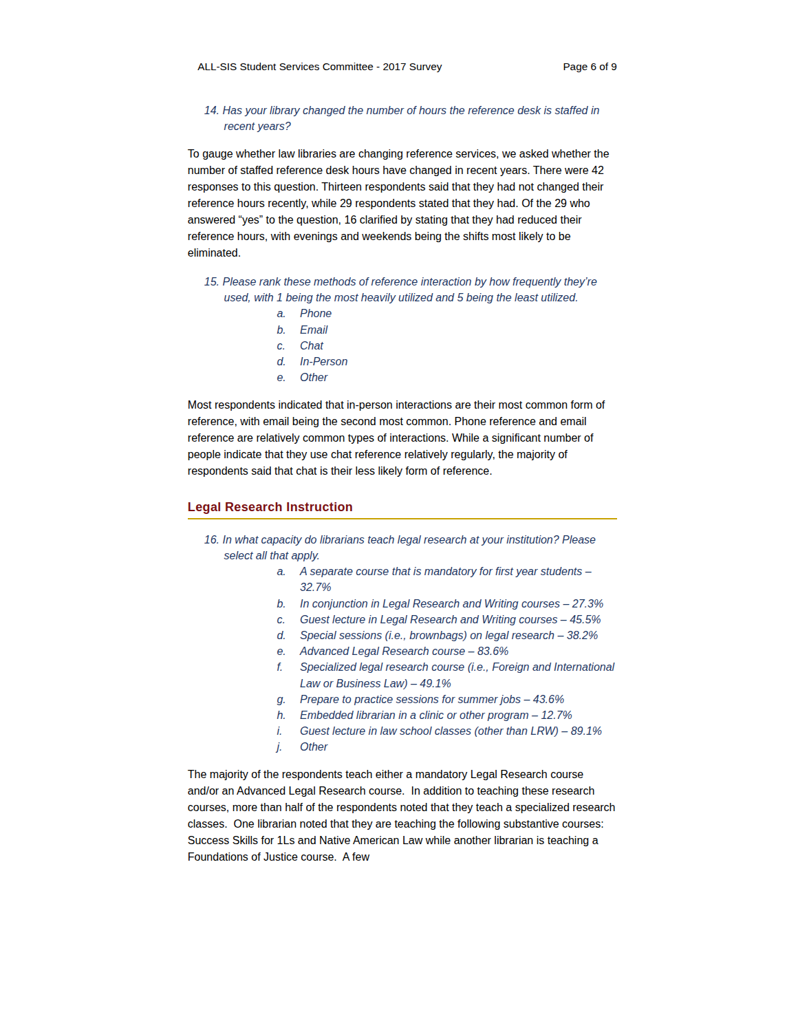ALL-SIS Student Services Committee - 2017 Survey Page 6 of 9
14. Has your library changed the number of hours the reference desk is staffed in recent years?
To gauge whether law libraries are changing reference services, we asked whether the number of staffed reference desk hours have changed in recent years. There were 42 responses to this question. Thirteen respondents said that they had not changed their reference hours recently, while 29 respondents stated that they had. Of the 29 who answered “yes” to the question, 16 clarified by stating that they had reduced their reference hours, with evenings and weekends being the shifts most likely to be eliminated.
15. Please rank these methods of reference interaction by how frequently they’re used, with 1 being the most heavily utilized and 5 being the least utilized.
a. Phone
b. Email
c. Chat
d. In-Person
e. Other
Most respondents indicated that in-person interactions are their most common form of reference, with email being the second most common. Phone reference and email reference are relatively common types of interactions. While a significant number of people indicate that they use chat reference relatively regularly, the majority of respondents said that chat is their less likely form of reference.
Legal Research Instruction
16. In what capacity do librarians teach legal research at your institution? Please select all that apply.
a. A separate course that is mandatory for first year students – 32.7%
b. In conjunction in Legal Research and Writing courses – 27.3%
c. Guest lecture in Legal Research and Writing courses – 45.5%
d. Special sessions (i.e., brownbags) on legal research – 38.2%
e. Advanced Legal Research course – 83.6%
f. Specialized legal research course (i.e., Foreign and International Law or Business Law) – 49.1%
g. Prepare to practice sessions for summer jobs – 43.6%
h. Embedded librarian in a clinic or other program – 12.7%
i. Guest lecture in law school classes (other than LRW) – 89.1%
j. Other
The majority of the respondents teach either a mandatory Legal Research course and/or an Advanced Legal Research course. In addition to teaching these research courses, more than half of the respondents noted that they teach a specialized research classes. One librarian noted that they are teaching the following substantive courses: Success Skills for 1Ls and Native American Law while another librarian is teaching a Foundations of Justice course. A few